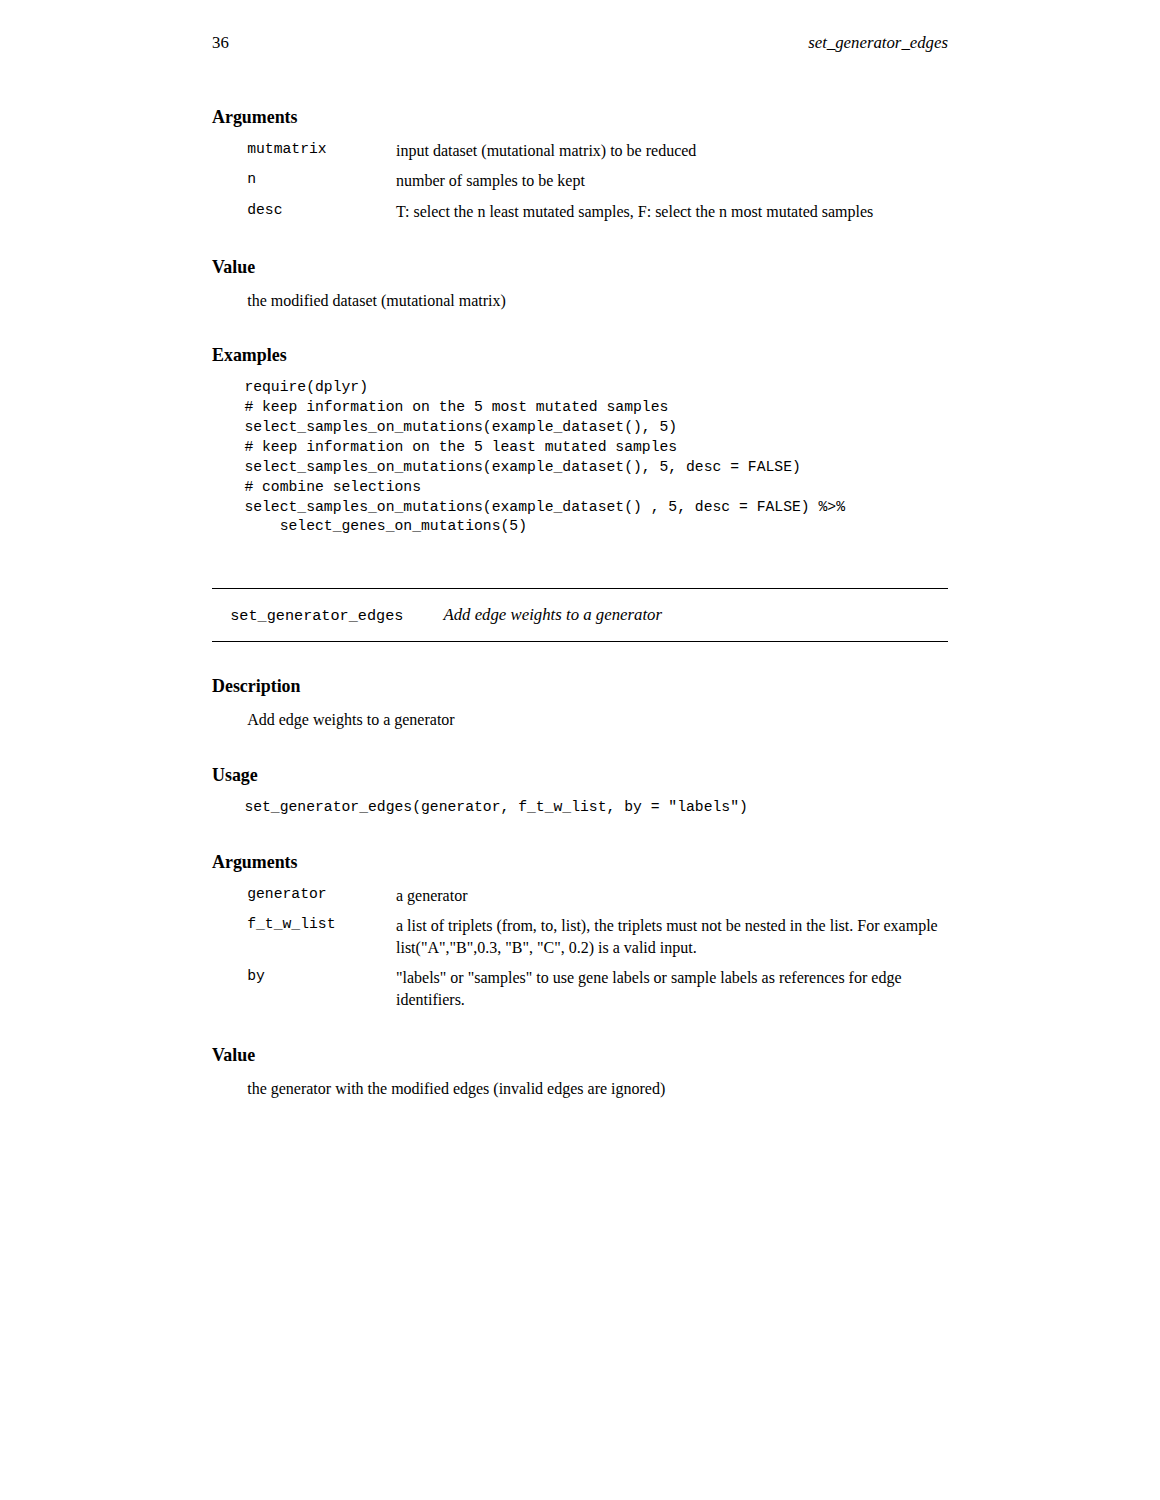36 set_generator_edges
Arguments
mutmatrix
input dataset (mutational matrix) to be reduced
n
number of samples to be kept
desc
T: select the n least mutated samples, F: select the n most mutated samples
Value
the modified dataset (mutational matrix)
Examples
require(dplyr)
# keep information on the 5 most mutated samples
select_samples_on_mutations(example_dataset(), 5)
# keep information on the 5 least mutated samples
select_samples_on_mutations(example_dataset(), 5, desc = FALSE)
# combine selections
select_samples_on_mutations(example_dataset() , 5, desc = FALSE) %>%
    select_genes_on_mutations(5)
set_generator_edges Add edge weights to a generator
Description
Add edge weights to a generator
Usage
set_generator_edges(generator, f_t_w_list, by = "labels")
Arguments
generator
a generator
f_t_w_list
a list of triplets (from, to, list), the triplets must not be nested in the list. For example list("A","B",0.3, "B", "C", 0.2) is a valid input.
by
"labels" or "samples" to use gene labels or sample labels as references for edge identifiers.
Value
the generator with the modified edges (invalid edges are ignored)